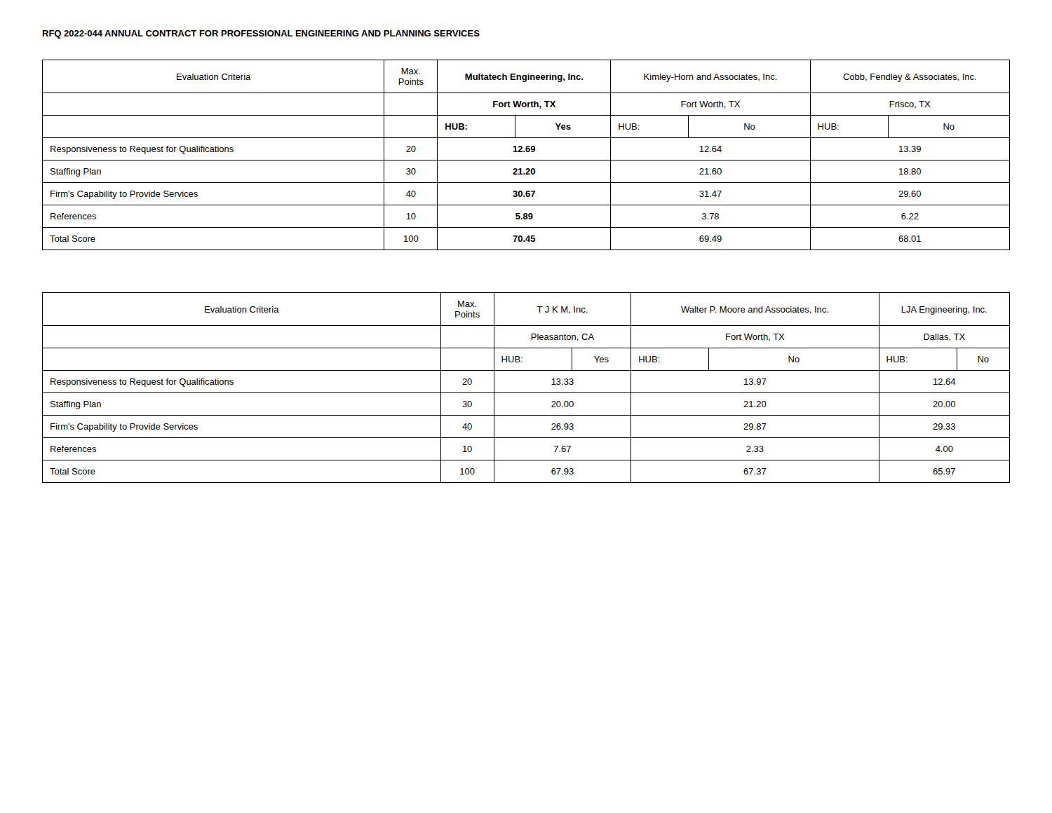RFQ 2022-044 ANNUAL CONTRACT FOR PROFESSIONAL ENGINEERING AND PLANNING SERVICES
| Evaluation Criteria | Max. Points | Multatech Engineering, Inc. | Kimley-Horn and Associates, Inc. | Cobb, Fendley & Associates, Inc. |
| | | Fort Worth, TX | Fort Worth, TX | Frisco, TX |
| | | HUB: | Yes | HUB: | No | HUB: | No |
| Responsiveness to Request for Qualifications | 20 | 12.69 | 12.64 | 13.39 |
| Staffing Plan | 30 | 21.20 | 21.60 | 18.80 |
| Firm's Capability to Provide Services | 40 | 30.67 | 31.47 | 29.60 |
| References | 10 | 5.89 | 3.78 | 6.22 |
| Total Score | 100 | 70.45 | 69.49 | 68.01 |
| Evaluation Criteria | Max. Points | T J K M, Inc. | Walter P. Moore and Associates, Inc. | LJA Engineering, Inc. |
| | | Pleasanton, CA | Fort Worth, TX | Dallas, TX |
| | | HUB: | Yes | HUB: | No | HUB: | No |
| Responsiveness to Request for Qualifications | 20 | 13.33 | 13.97 | 12.64 |
| Staffing Plan | 30 | 20.00 | 21.20 | 20.00 |
| Firm's Capability to Provide Services | 40 | 26.93 | 29.87 | 29.33 |
| References | 10 | 7.67 | 2.33 | 4.00 |
| Total Score | 100 | 67.93 | 67.37 | 65.97 |